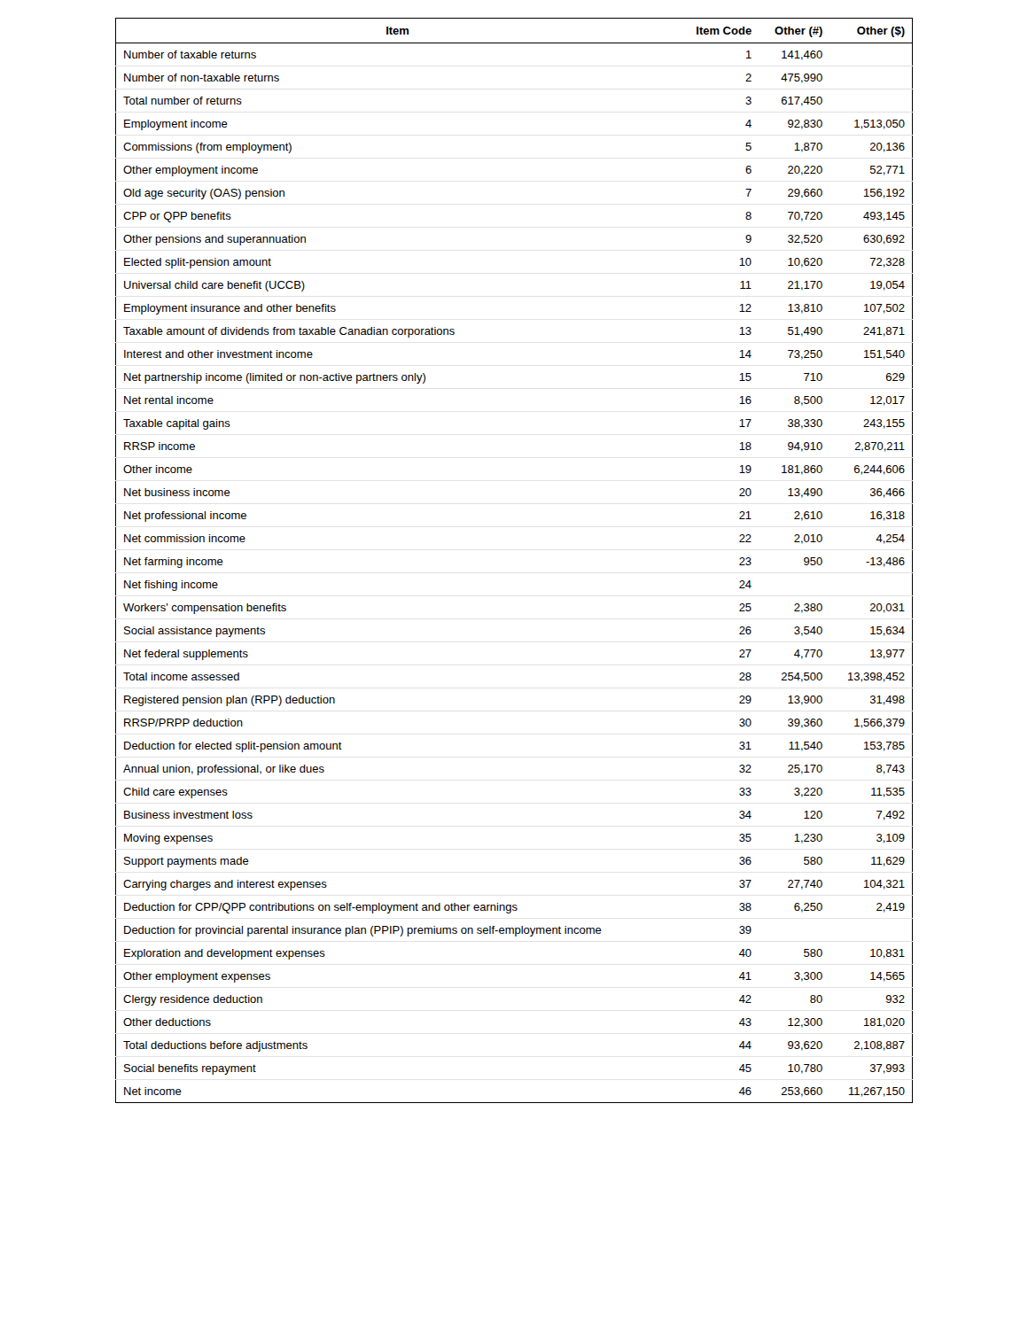Tax return items with item codes, counts and dollar amounts
| Item | Item Code | Other (#) | Other ($) |
| --- | --- | --- | --- |
| Number of taxable returns | 1 | 141,460 | |
| Number of non-taxable returns | 2 | 475,990 | |
| Total number of returns | 3 | 617,450 | |
| Employment income | 4 | 92,830 | 1,513,050 |
| Commissions (from employment) | 5 | 1,870 | 20,136 |
| Other employment income | 6 | 20,220 | 52,771 |
| Old age security (OAS) pension | 7 | 29,660 | 156,192 |
| CPP or QPP benefits | 8 | 70,720 | 493,145 |
| Other pensions and superannuation | 9 | 32,520 | 630,692 |
| Elected split-pension amount | 10 | 10,620 | 72,328 |
| Universal child care benefit (UCCB) | 11 | 21,170 | 19,054 |
| Employment insurance and other benefits | 12 | 13,810 | 107,502 |
| Taxable amount of dividends from taxable Canadian corporations | 13 | 51,490 | 241,871 |
| Interest and other investment income | 14 | 73,250 | 151,540 |
| Net partnership income (limited or non-active partners only) | 15 | 710 | 629 |
| Net rental income | 16 | 8,500 | 12,017 |
| Taxable capital gains | 17 | 38,330 | 243,155 |
| RRSP income | 18 | 94,910 | 2,870,211 |
| Other income | 19 | 181,860 | 6,244,606 |
| Net business income | 20 | 13,490 | 36,466 |
| Net professional income | 21 | 2,610 | 16,318 |
| Net commission income | 22 | 2,010 | 4,254 |
| Net farming income | 23 | 950 | -13,486 |
| Net fishing income | 24 | | |
| Workers' compensation benefits | 25 | 2,380 | 20,031 |
| Social assistance payments | 26 | 3,540 | 15,634 |
| Net federal supplements | 27 | 4,770 | 13,977 |
| Total income assessed | 28 | 254,500 | 13,398,452 |
| Registered pension plan (RPP) deduction | 29 | 13,900 | 31,498 |
| RRSP/PRPP deduction | 30 | 39,360 | 1,566,379 |
| Deduction for elected split-pension amount | 31 | 11,540 | 153,785 |
| Annual union, professional, or like dues | 32 | 25,170 | 8,743 |
| Child care expenses | 33 | 3,220 | 11,535 |
| Business investment loss | 34 | 120 | 7,492 |
| Moving expenses | 35 | 1,230 | 3,109 |
| Support payments made | 36 | 580 | 11,629 |
| Carrying charges and interest expenses | 37 | 27,740 | 104,321 |
| Deduction for CPP/QPP contributions on self-employment and other earnings | 38 | 6,250 | 2,419 |
| Deduction for provincial parental insurance plan (PPIP) premiums on self-employment income | 39 | | |
| Exploration and development expenses | 40 | 580 | 10,831 |
| Other employment expenses | 41 | 3,300 | 14,565 |
| Clergy residence deduction | 42 | 80 | 932 |
| Other deductions | 43 | 12,300 | 181,020 |
| Total deductions before adjustments | 44 | 93,620 | 2,108,887 |
| Social benefits repayment | 45 | 10,780 | 37,993 |
| Net income | 46 | 253,660 | 11,267,150 |